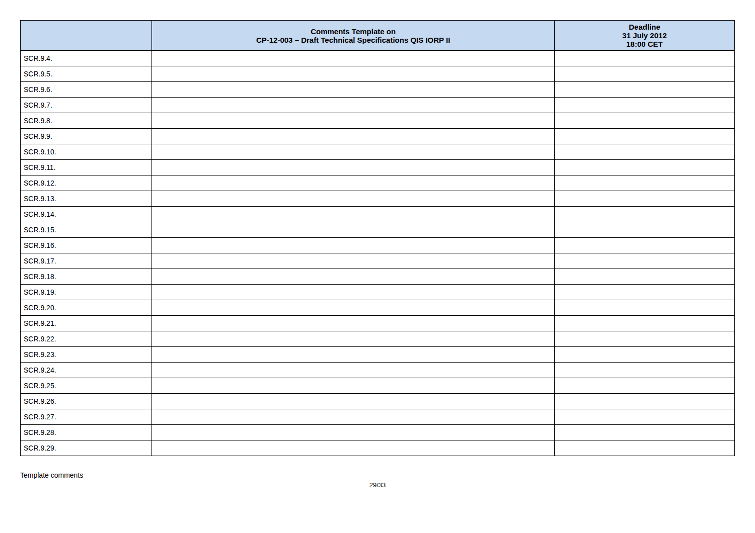| | Comments Template on CP-12-003 – Draft Technical Specifications QIS IORP II | Deadline 31 July 2012 18:00 CET |
| --- | --- | --- |
| SCR.9.4. | | |
| SCR.9.5. | | |
| SCR.9.6. | | |
| SCR.9.7. | | |
| SCR.9.8. | | |
| SCR.9.9. | | |
| SCR.9.10. | | |
| SCR.9.11. | | |
| SCR.9.12. | | |
| SCR.9.13. | | |
| SCR.9.14. | | |
| SCR.9.15. | | |
| SCR.9.16. | | |
| SCR.9.17. | | |
| SCR.9.18. | | |
| SCR.9.19. | | |
| SCR.9.20. | | |
| SCR.9.21. | | |
| SCR.9.22. | | |
| SCR.9.23. | | |
| SCR.9.24. | | |
| SCR.9.25. | | |
| SCR.9.26. | | |
| SCR.9.27. | | |
| SCR.9.28. | | |
| SCR.9.29. | | |
Template comments
29/33